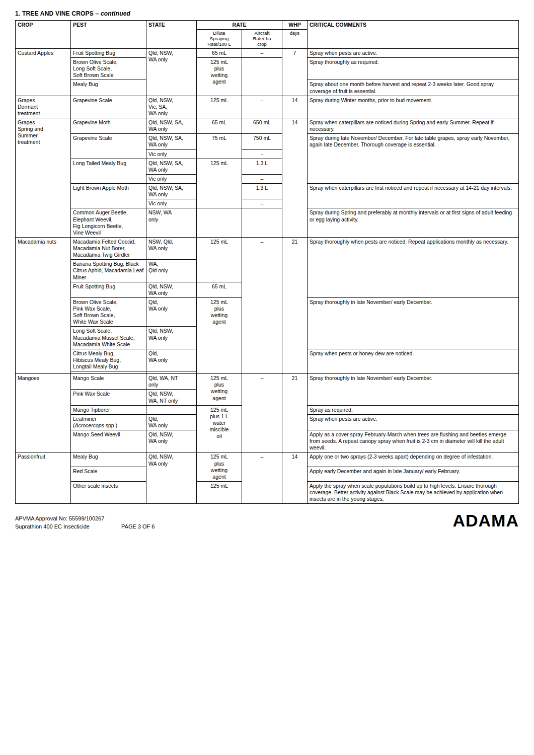1. TREE AND VINE CROPS – continued
| CROP | PEST | STATE | RATE | WHP | CRITICAL COMMENTS |
| --- | --- | --- | --- | --- | --- |
| Dilute Spraying Rate/100 L | Aircraft Rate/ ha crop | days |
| Custard Apples | Fruit Spotting Bug | Qld, NSW, WA only | 65 mL | – | 7 | Spray when pests are active. |
| Brown Olive Scale, Long Soft Scale, Soft Brown Scale | 125 mL plus wetting agent | | Spray thoroughly as required. |
| Mealy Bug | Spray about one month before harvest and repeat 2-3 weeks later. Good spray coverage of fruit is essential. |
| Grapes Dormant treatment | Grapevine Scale | Qld, NSW, Vic, SA, WA only | 125 mL | – | 14 | Spray during Winter months, prior to bud movement. |
| Grapes Spring and Summer treatment | Grapevine Moth | Qld, NSW, SA, WA only | 65 mL | 650 mL | 14 | Spray when caterpillars are noticed during Spring and early Summer. Repeat if necessary. |
| Grapevine Scale | Qld, NSW, SA, WA only | 75 mL | 750 mL | Spray during late November/ December. For late table grapes, spray early November, again late December. Thorough coverage is essential. |
| Vic only | - |
| Long Tailed Mealy Bug | Qld, NSW, SA, WA only | 125 mL | 1.3 L |
| Vic only | – |
| Light Brown Apple Moth | Qld, NSW, SA, WA only | 1.3 L | Spray when caterpillars are first noticed and repeat if necessary at 14-21 day intervals. |
| Vic only | – |
| Common Auger Beetle, Elephant Weevil, Fig Longicorn Beetle, Vine Weevil | NSW, WA only | | | Spray during Spring and preferably at monthly intervals or at first signs of adult feeding or egg laying activity. |
| Macadamia nuts | Macadamia Felted Coccid, Macadamia Nut Borer, Macadamia Twig Girdler | NSW, Qld, WA only | 125 mL | – | 21 | Spray thoroughly when pests are noticed. Repeat applications monthly as necessary. |
| Banana Spotting Bug, Black Citrus Aphid, Macadamia Leaf Miner | WA, Qld only |
| Fruit Spotting Bug | Qld, NSW, WA only | 65 mL |
| Brown Olive Scale, Pink Wax Scale, Soft Brown Scale, White Wax Scale | Qld, WA only | 125 mL plus wetting agent | Spray thoroughly in late November/ early December. |
| Long Soft Scale, Macadamia Mussel Scale, Macadamia White Scale | Qld, NSW, WA only |
| Citrus Mealy Bug, Hibiscus Mealy Bug, Longtail Mealy Bug | Qld, WA only | Spray when pests or honey dew are noticed. |
| Mangoes | Mango Scale | Qld, WA, NT only | 125 mL plus wetting agent | – | 21 | Spray thoroughly in late November/ early December. |
| Pink Wax Scale | Qld, NSW, WA, NT only |
| Mango Tipborer | | 125 mL plus 1 L water miscible oil | Spray as required. |
| Leafminer ( Acrocercops spp.) | Qld, WA only | Spray when pests are active. |
| Mango Seed Weevil | Qld, NSW, WA only | Apply as a cover spray February-March when trees are flushing and beetles emerge from seeds. A repeat canopy spray when fruit is 2-3 cm in diameter will kill the adult weevil. |
| Passionfruit | Mealy Bug | Qld, NSW, WA only | 125 mL plus wetting agent | – | 14 | Apply one or two sprays (2-3 weeks apart) depending on degree of infestation. |
| Red Scale | Apply early December and again in late January/ early February. |
| Other scale insects | 125 mL | Apply the spray when scale populations build up to high levels. Ensure thorough coverage. Better activity against Black Scale may be achieved by application when insects are in the young stages. |
APVMA Approval No: 55599/100267
Suprathion 400 EC Insecticide PAGE 3 OF 6
ADAMA